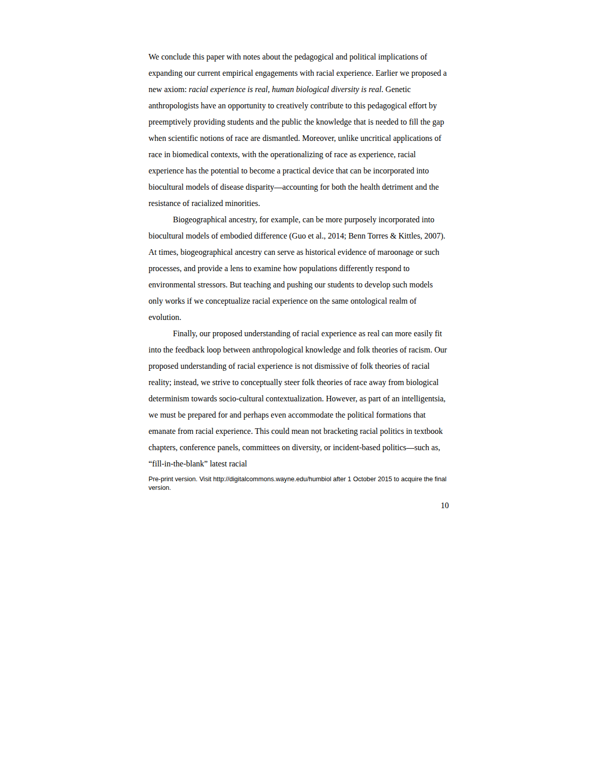We conclude this paper with notes about the pedagogical and political implications of expanding our current empirical engagements with racial experience. Earlier we proposed a new axiom: racial experience is real, human biological diversity is real. Genetic anthropologists have an opportunity to creatively contribute to this pedagogical effort by preemptively providing students and the public the knowledge that is needed to fill the gap when scientific notions of race are dismantled. Moreover, unlike uncritical applications of race in biomedical contexts, with the operationalizing of race as experience, racial experience has the potential to become a practical device that can be incorporated into biocultural models of disease disparity—accounting for both the health detriment and the resistance of racialized minorities.
Biogeographical ancestry, for example, can be more purposely incorporated into biocultural models of embodied difference (Guo et al., 2014; Benn Torres & Kittles, 2007). At times, biogeographical ancestry can serve as historical evidence of maroonage or such processes, and provide a lens to examine how populations differently respond to environmental stressors. But teaching and pushing our students to develop such models only works if we conceptualize racial experience on the same ontological realm of evolution.
Finally, our proposed understanding of racial experience as real can more easily fit into the feedback loop between anthropological knowledge and folk theories of racism. Our proposed understanding of racial experience is not dismissive of folk theories of racial reality; instead, we strive to conceptually steer folk theories of race away from biological determinism towards socio-cultural contextualization. However, as part of an intelligentsia, we must be prepared for and perhaps even accommodate the political formations that emanate from racial experience. This could mean not bracketing racial politics in textbook chapters, conference panels, committees on diversity, or incident-based politics—such as, “fill-in-the-blank” latest racial
Pre-print version. Visit http://digitalcommons.wayne.edu/humbiol after 1 October 2015 to acquire the final version.
10